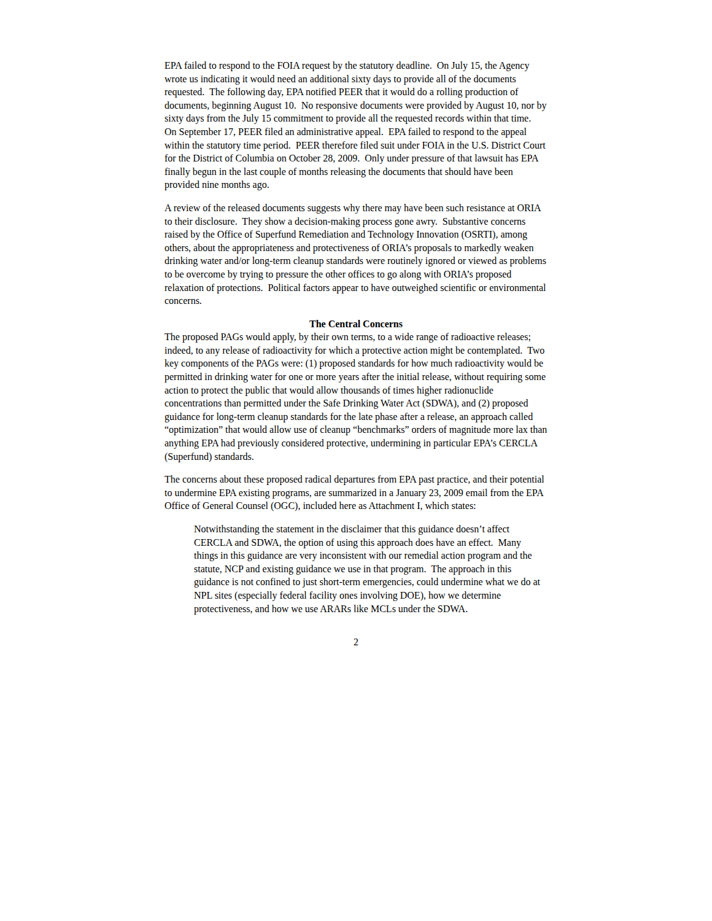EPA failed to respond to the FOIA request by the statutory deadline. On July 15, the Agency wrote us indicating it would need an additional sixty days to provide all of the documents requested. The following day, EPA notified PEER that it would do a rolling production of documents, beginning August 10. No responsive documents were provided by August 10, nor by sixty days from the July 15 commitment to provide all the requested records within that time. On September 17, PEER filed an administrative appeal. EPA failed to respond to the appeal within the statutory time period. PEER therefore filed suit under FOIA in the U.S. District Court for the District of Columbia on October 28, 2009. Only under pressure of that lawsuit has EPA finally begun in the last couple of months releasing the documents that should have been provided nine months ago.
A review of the released documents suggests why there may have been such resistance at ORIA to their disclosure. They show a decision-making process gone awry. Substantive concerns raised by the Office of Superfund Remediation and Technology Innovation (OSRTI), among others, about the appropriateness and protectiveness of ORIA’s proposals to markedly weaken drinking water and/or long-term cleanup standards were routinely ignored or viewed as problems to be overcome by trying to pressure the other offices to go along with ORIA’s proposed relaxation of protections. Political factors appear to have outweighed scientific or environmental concerns.
The Central Concerns
The proposed PAGs would apply, by their own terms, to a wide range of radioactive releases; indeed, to any release of radioactivity for which a protective action might be contemplated. Two key components of the PAGs were: (1) proposed standards for how much radioactivity would be permitted in drinking water for one or more years after the initial release, without requiring some action to protect the public that would allow thousands of times higher radionuclide concentrations than permitted under the Safe Drinking Water Act (SDWA), and (2) proposed guidance for long-term cleanup standards for the late phase after a release, an approach called “optimization” that would allow use of cleanup “benchmarks” orders of magnitude more lax than anything EPA had previously considered protective, undermining in particular EPA’s CERCLA (Superfund) standards.
The concerns about these proposed radical departures from EPA past practice, and their potential to undermine EPA existing programs, are summarized in a January 23, 2009 email from the EPA Office of General Counsel (OGC), included here as Attachment I, which states:
Notwithstanding the statement in the disclaimer that this guidance doesn’t affect CERCLA and SDWA, the option of using this approach does have an effect. Many things in this guidance are very inconsistent with our remedial action program and the statute, NCP and existing guidance we use in that program. The approach in this guidance is not confined to just short-term emergencies, could undermine what we do at NPL sites (especially federal facility ones involving DOE), how we determine protectiveness, and how we use ARARs like MCLs under the SDWA.
2